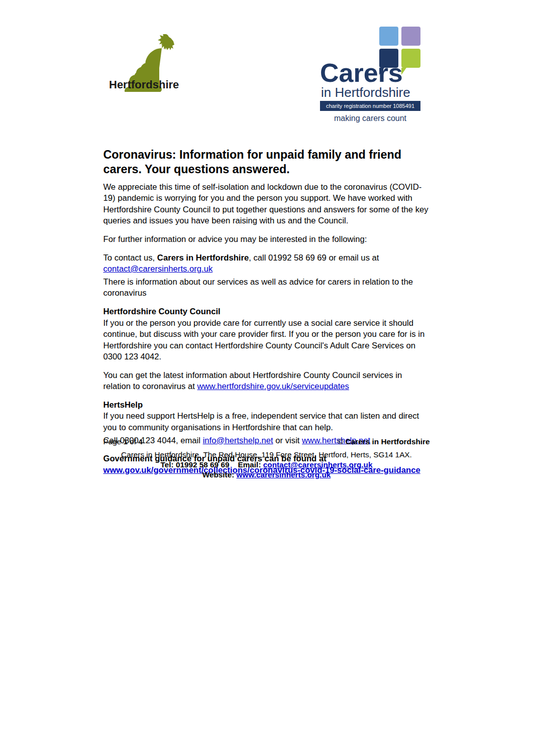Hertfordshire
Carers in Hertfordshire charity registration number 1085491 making carers count
Coronavirus: Information for unpaid family and friend carers. Your questions answered.
We appreciate this time of self-isolation and lockdown due to the coronavirus (COVID-19) pandemic is worrying for you and the person you support. We have worked with Hertfordshire County Council to put together questions and answers for some of the key queries and issues you have been raising with us and the Council.
For further information or advice you may be interested in the following:
To contact us, Carers in Hertfordshire, call 01992 58 69 69 or email us at contact@carersinherts.org.uk
There is information about our services as well as advice for carers in relation to the coronavirus
Hertfordshire County Council
If you or the person you provide care for currently use a social care service it should continue, but discuss with your care provider first. If you or the person you care for is in Hertfordshire you can contact Hertfordshire County Council's Adult Care Services on 0300 123 4042.
You can get the latest information about Hertfordshire County Council services in relation to coronavirus at www.hertfordshire.gov.uk/serviceupdates
HertsHelp
If you need support HertsHelp is a free, independent service that can listen and direct you to community organisations in Hertfordshire that can help.
Call 0300 123 4044, email info@hertshelp.net or visit www.hertshelp.net
Government guidance for unpaid carers can be found at
www.gov.uk/government/collections/coronavirus-covid-19-social-care-guidance
Page 1 of 4 © Carers in Hertfordshire
Carers in Hertfordshire, The Red House, 119 Fore Street, Hertford, Herts, SG14 1AX.
Tel: 01992 58 69 69 Email: contact@carersinherts.org.uk
Website: www.carersinherts.org.uk